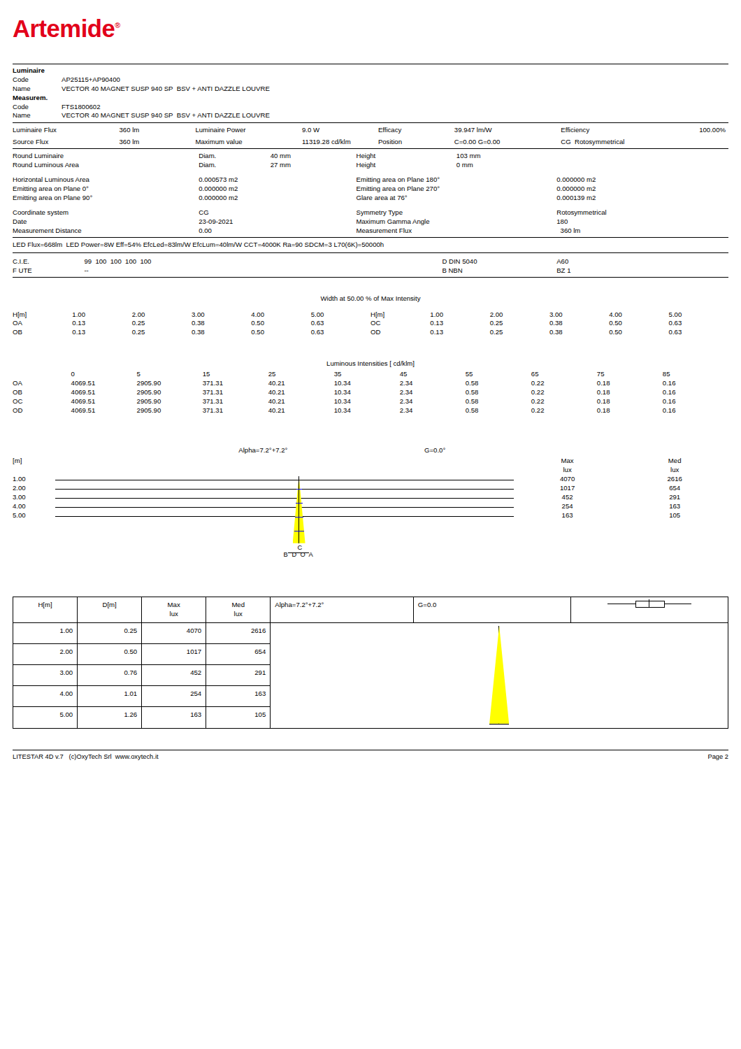Artemide®
| Luminaire |
| Code | AP25115+AP90400 |
| Name | VECTOR 40 MAGNET SUSP 940 SP BSV + ANTI DAZZLE LOUVRE |
| Measurem. |
| Code | FTS1800602 |
| Name | VECTOR 40 MAGNET SUSP 940 SP BSV + ANTI DAZZLE LOUVRE |
| Luminaire Flux | 360 lm | Luminaire Power | 9.0 W | Efficacy | 39.947 lm/W | Efficiency | 100.00% |
| Source Flux | 360 lm | Maximum value | 11319.28 cd/klm | Position | C=0.00 G=0.00 | CG Rotosymmetrical |
| Round Luminaire | Diam. | 40 mm | Height | 103 mm | |
| Round Luminous Area | Diam. | 27 mm | Height | 0 mm | |
| Horizontal Luminous Area | 0.000573 m2 | Emitting area on Plane 180° | 0.000000 m2 |
| Emitting area on Plane 0° | 0.000000 m2 | Emitting area on Plane 270° | 0.000000 m2 |
| Emitting area on Plane 90° | 0.000000 m2 | Glare area at 76° | 0.000139 m2 |
| Coordinate system | CG | Symmetry Type | Rotosymmetrical |
| Date | 23-09-2021 | Maximum Gamma Angle | 180 |
| Measurement Distance | 0.00 | Measurement Flux | 360 lm |
LED Flux=668lm LED Power=8W Eff=54% EfcLed=83lm/W EfcLum=40lm/W CCT=4000K Ra=90 SDCM=3 L70(6K)=50000h
| C.I.E. | 99 100 100 100 100 | | D DIN 5040 | A60 | |
| F UTE | -- | | B NBN | BZ 1 | |
Width at 50.00 % of Max Intensity
| H[m] | 1.00 | 2.00 | 3.00 | 4.00 | 5.00 | H[m] | 1.00 | 2.00 | 3.00 | 4.00 | 5.00 |
| OA | 0.13 | 0.25 | 0.38 | 0.50 | 0.63 | OC | 0.13 | 0.25 | 0.38 | 0.50 | 0.63 |
| OB | 0.13 | 0.25 | 0.38 | 0.50 | 0.63 | OD | 0.13 | 0.25 | 0.38 | 0.50 | 0.63 |
Luminous Intensities [ cd/klm]
| | 0 | 5 | 15 | 25 | 35 | 45 | 55 | 65 | 75 | 85 |
| OA | 4069.51 | 2905.90 | 371.31 | 40.21 | 10.34 | 2.34 | 0.58 | 0.22 | 0.18 | 0.16 |
| OB | 4069.51 | 2905.90 | 371.31 | 40.21 | 10.34 | 2.34 | 0.58 | 0.22 | 0.18 | 0.16 |
| OC | 4069.51 | 2905.90 | 371.31 | 40.21 | 10.34 | 2.34 | 0.58 | 0.22 | 0.18 | 0.16 |
| OD | 4069.51 | 2905.90 | 371.31 | 40.21 | 10.34 | 2.34 | 0.58 | 0.22 | 0.18 | 0.16 |
| | Alpha=7.2°+7.2° | G=0.0° | | |
| [m] | | Max lux | Med lux |
| 1.00 | | 4070 | 2616 |
| 2.00 | | 1017 | 654 |
| 3.00 | | 452 | 291 |
| 4.00 | | 254 | 163 |
| 5.00 | | 163 | 105 |
C
B
D
O
A
| H[m] | D[m] | Max lux | Med lux | Alpha=7.2°+7.2° | G=0.0 | |
| --- | --- | --- | --- | --- | --- | --- |
| 1.00 | 0.25 | 4070 | 2616 | |
| 2.00 | 0.50 | 1017 | 654 |
| 3.00 | 0.76 | 452 | 291 |
| 4.00 | 1.01 | 254 | 163 |
| 5.00 | 1.26 | 163 | 105 |
LITESTAR 4D v.7 (c)OxyTech Srl www.oxytech.it Page 2